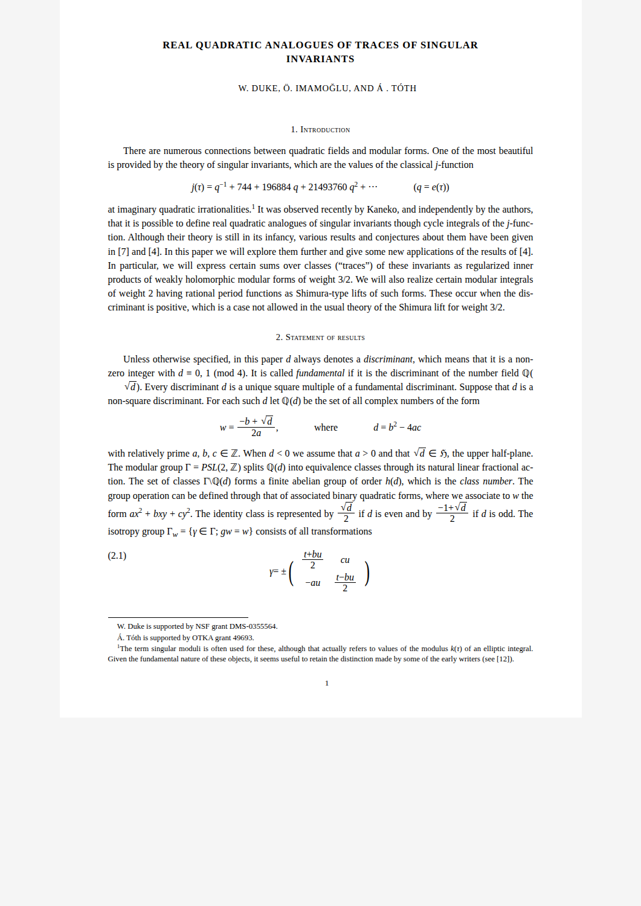Real Quadratic Analogues of Traces of Singular
Invariants
W. Duke, Ö. Imamoğlu, and Á . Tóth
1. Introduction
There are numerous connections between quadratic fields and modular forms. One of the most beautiful is provided by the theory of singular invariants, which are the values of the classical j-function
j(τ) = q−1 + 744 + 196884 q + 21493760 q2 + ··· (q = e(τ))
at imaginary quadratic irrationalities.1 It was observed recently by Kaneko, and independently by the authors, that it is possible to define real quadratic analogues of singular invariants though cycle integrals of the j-function. Although their theory is still in its infancy, various results and conjectures about them have been given in [7] and [4]. In this paper we will explore them further and give some new applications of the results of [4]. In particular, we will express certain sums over classes (“traces”) of these invariants as regularized inner products of weakly holomorphic modular forms of weight 3/2. We will also realize certain modular integrals of weight 2 having rational period functions as Shimura-type lifts of such forms. These occur when the discriminant is positive, which is a case not allowed in the usual theory of the Shimura lift for weight 3/2.
2. Statement of results
Unless otherwise specified, in this paper d always denotes a discriminant, which means that it is a non-zero integer with d ≡ 0, 1 (mod 4). It is called fundamental if it is the discriminant of the number field ℚ(√d). Every discriminant d is a unique square multiple of a fundamental discriminant. Suppose that d is a non-square discriminant. For each such d let ℚ(d) be the set of all complex numbers of the form
w = −b + √d 2a, where d = b2 − 4ac
with relatively prime a, b, c ∈ ℤ. When d < 0 we assume that a > 0 and that √d ∈ ℌ, the upper half-plane. The modular group Γ = PSL(2, ℤ) splits ℚ(d) into equivalence classes through its natural linear fractional action. The set of classes Γ\ℚ(d) forms a finite abelian group of order h(d), which is the class number. The group operation can be defined through that of associated binary quadratic forms, where we associate to w the form ax2 + bxy + cy2. The identity class is represented by √d 2 if d is even and by −1+√d 2 if d is odd. The isotropy group Γw = {γ ∈ Γ; gw = w} consists of all transformations
(2.1) γ = ± (
| t + bu 2 | cu |
| − au | t − bu 2 |
)
W. Duke is supported by NSF grant DMS-0355564.
Á. Tóth is supported by OTKA grant 49693.
1The term singular moduli is often used for these, although that actually refers to values of the modulus k(τ) of an elliptic integral. Given the fundamental nature of these objects, it seems useful to retain the distinction made by some of the early writers (see [12]).
1